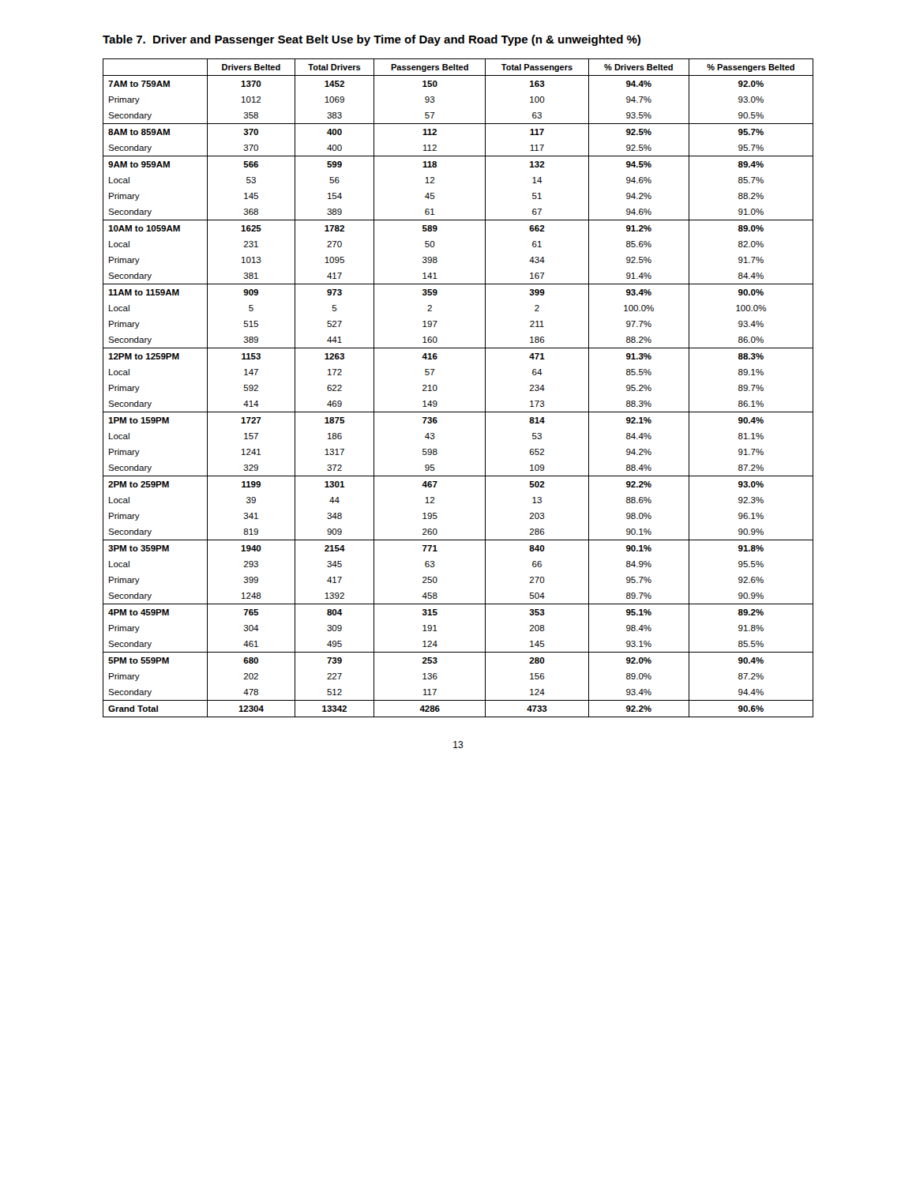Table 7. Driver and Passenger Seat Belt Use by Time of Day and Road Type (n & unweighted %)
| | Drivers Belted | Total Drivers | Passengers Belted | Total Passengers | % Drivers Belted | % Passengers Belted |
| --- | --- | --- | --- | --- | --- | --- |
| 7AM to 759AM | 1370 | 1452 | 150 | 163 | 94.4% | 92.0% |
| Primary | 1012 | 1069 | 93 | 100 | 94.7% | 93.0% |
| Secondary | 358 | 383 | 57 | 63 | 93.5% | 90.5% |
| 8AM to 859AM | 370 | 400 | 112 | 117 | 92.5% | 95.7% |
| Secondary | 370 | 400 | 112 | 117 | 92.5% | 95.7% |
| 9AM to 959AM | 566 | 599 | 118 | 132 | 94.5% | 89.4% |
| Local | 53 | 56 | 12 | 14 | 94.6% | 85.7% |
| Primary | 145 | 154 | 45 | 51 | 94.2% | 88.2% |
| Secondary | 368 | 389 | 61 | 67 | 94.6% | 91.0% |
| 10AM to 1059AM | 1625 | 1782 | 589 | 662 | 91.2% | 89.0% |
| Local | 231 | 270 | 50 | 61 | 85.6% | 82.0% |
| Primary | 1013 | 1095 | 398 | 434 | 92.5% | 91.7% |
| Secondary | 381 | 417 | 141 | 167 | 91.4% | 84.4% |
| 11AM to 1159AM | 909 | 973 | 359 | 399 | 93.4% | 90.0% |
| Local | 5 | 5 | 2 | 2 | 100.0% | 100.0% |
| Primary | 515 | 527 | 197 | 211 | 97.7% | 93.4% |
| Secondary | 389 | 441 | 160 | 186 | 88.2% | 86.0% |
| 12PM to 1259PM | 1153 | 1263 | 416 | 471 | 91.3% | 88.3% |
| Local | 147 | 172 | 57 | 64 | 85.5% | 89.1% |
| Primary | 592 | 622 | 210 | 234 | 95.2% | 89.7% |
| Secondary | 414 | 469 | 149 | 173 | 88.3% | 86.1% |
| 1PM to 159PM | 1727 | 1875 | 736 | 814 | 92.1% | 90.4% |
| Local | 157 | 186 | 43 | 53 | 84.4% | 81.1% |
| Primary | 1241 | 1317 | 598 | 652 | 94.2% | 91.7% |
| Secondary | 329 | 372 | 95 | 109 | 88.4% | 87.2% |
| 2PM to 259PM | 1199 | 1301 | 467 | 502 | 92.2% | 93.0% |
| Local | 39 | 44 | 12 | 13 | 88.6% | 92.3% |
| Primary | 341 | 348 | 195 | 203 | 98.0% | 96.1% |
| Secondary | 819 | 909 | 260 | 286 | 90.1% | 90.9% |
| 3PM to 359PM | 1940 | 2154 | 771 | 840 | 90.1% | 91.8% |
| Local | 293 | 345 | 63 | 66 | 84.9% | 95.5% |
| Primary | 399 | 417 | 250 | 270 | 95.7% | 92.6% |
| Secondary | 1248 | 1392 | 458 | 504 | 89.7% | 90.9% |
| 4PM to 459PM | 765 | 804 | 315 | 353 | 95.1% | 89.2% |
| Primary | 304 | 309 | 191 | 208 | 98.4% | 91.8% |
| Secondary | 461 | 495 | 124 | 145 | 93.1% | 85.5% |
| 5PM to 559PM | 680 | 739 | 253 | 280 | 92.0% | 90.4% |
| Primary | 202 | 227 | 136 | 156 | 89.0% | 87.2% |
| Secondary | 478 | 512 | 117 | 124 | 93.4% | 94.4% |
| Grand Total | 12304 | 13342 | 4286 | 4733 | 92.2% | 90.6% |
13